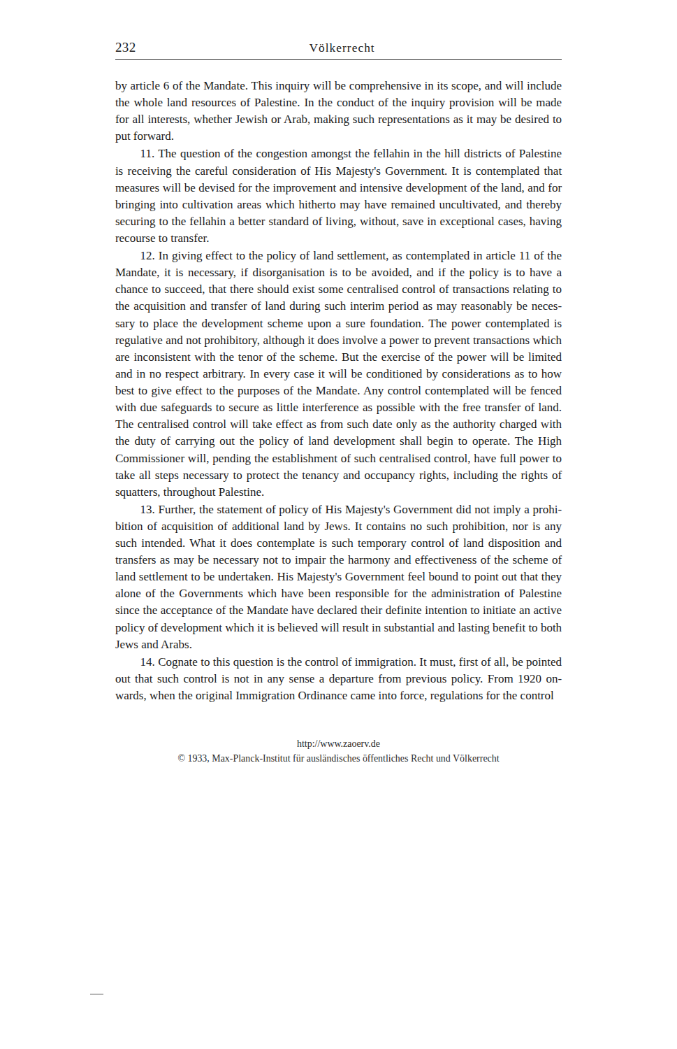232
Völkerrecht
by article 6 of the Mandate. This inquiry will be comprehensive in its scope, and will include the whole land resources of Palestine. In the conduct of the inquiry provision will be made for all interests, whether Jewish or Arab, making such representations as it may be desired to put forward.
11. The question of the congestion amongst the fellahin in the hill districts of Palestine is receiving the careful consideration of His Majesty's Government. It is contemplated that measures will be devised for the improvement and intensive development of the land, and for bringing into cultivation areas which hitherto may have remained uncultivated, and thereby securing to the fellahin a better standard of living, without, save in exceptional cases, having recourse to transfer.
12. In giving effect to the policy of land settlement, as contemplated in article 11 of the Mandate, it is necessary, if disorganisation is to be avoided, and if the policy is to have a chance to succeed, that there should exist some centralised control of transactions relating to the acquisition and transfer of land during such interim period as may reasonably be necessary to place the development scheme upon a sure foundation. The power contemplated is regulative and not prohibitory, although it does involve a power to prevent transactions which are inconsistent with the tenor of the scheme. But the exercise of the power will be limited and in no respect arbitrary. In every case it will be conditioned by considerations as to how best to give effect to the purposes of the Mandate. Any control contemplated will be fenced with due safeguards to secure as little interference as possible with the free transfer of land. The centralised control will take effect as from such date only as the authority charged with the duty of carrying out the policy of land development shall begin to operate. The High Commissioner will, pending the establishment of such centralised control, have full power to take all steps necessary to protect the tenancy and occupancy rights, including the rights of squatters, throughout Palestine.
13. Further, the statement of policy of His Majesty's Government did not imply a prohibition of acquisition of additional land by Jews. It contains no such prohibition, nor is any such intended. What it does contemplate is such temporary control of land disposition and transfers as may be necessary not to impair the harmony and effectiveness of the scheme of land settlement to be undertaken. His Majesty's Government feel bound to point out that they alone of the Governments which have been responsible for the administration of Palestine since the acceptance of the Mandate have declared their definite intention to initiate an active policy of development which it is believed will result in substantial and lasting benefit to both Jews and Arabs.
14. Cognate to this question is the control of immigration. It must, first of all, be pointed out that such control is not in any sense a departure from previous policy. From 1920 onwards, when the original Immigration Ordinance came into force, regulations for the control
http://www.zaoerv.de © 1933, Max-Planck-Institut für ausländisches öffentliches Recht und Völkerrecht